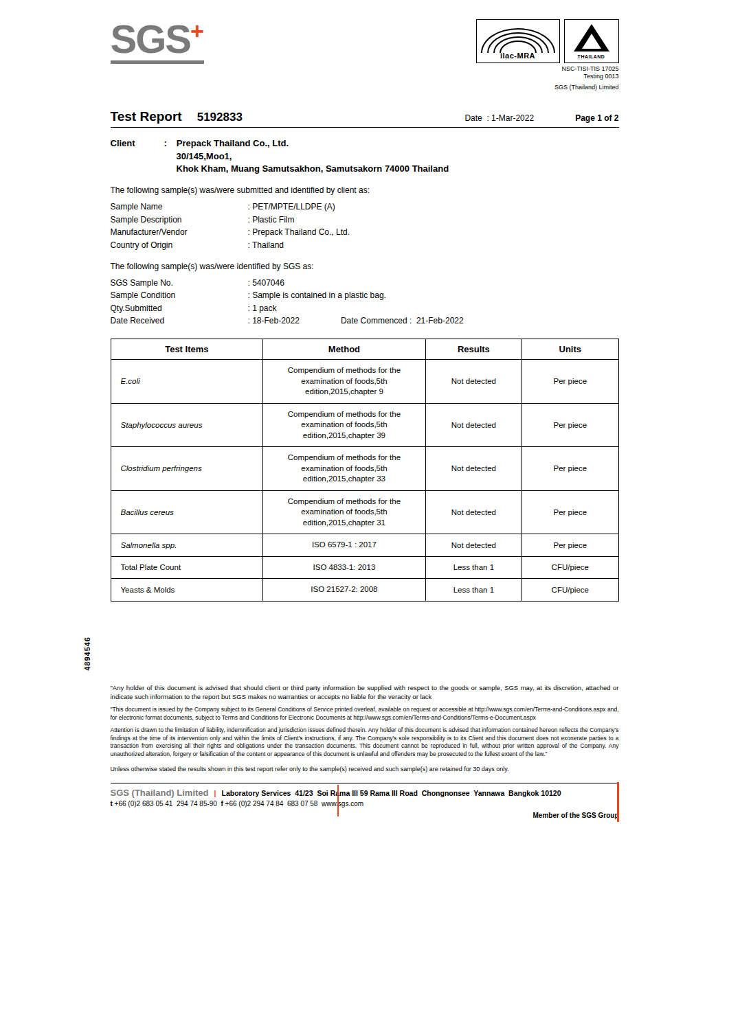SGS+
ilac-MRA
THAILAND
NSC-TISI-TIS 17025
Testing 0013
SGS (Thailand) Limited
Test Report
5192833
Date : 1-Mar-2022
Page 1 of 2
Client: Prepack Thailand Co., Ltd.
30/145,Moo1,
Khok Kham, Muang Samutsakhon, Samutsakorn 74000 Thailand
The following sample(s) was/were submitted and identified by client as:
Sample Name
: PET/MPTE/LLDPE (A)
Sample Description
: Plastic Film
Manufacturer/Vendor
: Prepack Thailand Co., Ltd.
Country of Origin
: Thailand
The following sample(s) was/were identified by SGS as:
SGS Sample No.
: 5407046
Sample Condition
: Sample is contained in a plastic bag.
Qty.Submitted
: 1 pack
Date Received
: 18-Feb-2022Date Commenced : 21-Feb-2022
| Test Items | Method | Results | Units |
| --- | --- | --- | --- |
| E.coli | Compendium of methods for the examination of foods,5th edition,2015,chapter 9 | Not detected | Per piece |
| Staphylococcus aureus | Compendium of methods for the examination of foods,5th edition,2015,chapter 39 | Not detected | Per piece |
| Clostridium perfringens | Compendium of methods for the examination of foods,5th edition,2015,chapter 33 | Not detected | Per piece |
| Bacillus cereus | Compendium of methods for the examination of foods,5th edition,2015,chapter 31 | Not detected | Per piece |
| Salmonella spp. | ISO 6579-1 : 2017 | Not detected | Per piece |
| Total Plate Count | ISO 4833-1: 2013 | Less than 1 | CFU/piece |
| Yeasts & Molds | ISO 21527-2: 2008 | Less than 1 | CFU/piece |
4894546
"Any holder of this document is advised that should client or third party information be supplied with respect to the goods or sample, SGS may, at its discretion, attached or indicate such information to the report but SGS makes no warranties or accepts no liable for the veracity or lack
"This document is issued by the Company subject to its General Conditions of Service printed overleaf, available on request or accessible at http://www.sgs.com/en/Terms-and-Conditions.aspx and, for electronic format documents, subject to Terms and Conditions for Electronic Documents at http://www.sgs.com/en/Terms-and-Conditions/Terms-e-Document.aspx
Attention is drawn to the limitation of liability, indemnification and jurisdiction issues defined therein. Any holder of this document is advised that information contained hereon reflects the Company's findings at the time of its intervention only and within the limits of Client's instructions, if any. The Company's sole responsibility is to its Client and this document does not exonerate parties to a transaction from exercising all their rights and obligations under the transaction documents. This document cannot be reproduced in full, without prior written approval of the Company. Any unauthorized alteration, forgery or falsification of the content or appearance of this document is unlawful and offenders may be prosecuted to the fullest extent of the law."
Unless otherwise stated the results shown in this test report refer only to the sample(s) received and such sample(s) are retained for 30 days only.
SGS (Thailand) Limited | Laboratory Services 41/23 Soi Rama III 59 Rama III Road Chongnonsee Yannawa Bangkok 10120
t +66 (0)2 683 05 41 294 74 85-90 f +66 (0)2 294 74 84 683 07 58 www.sgs.com
Member of the SGS Group